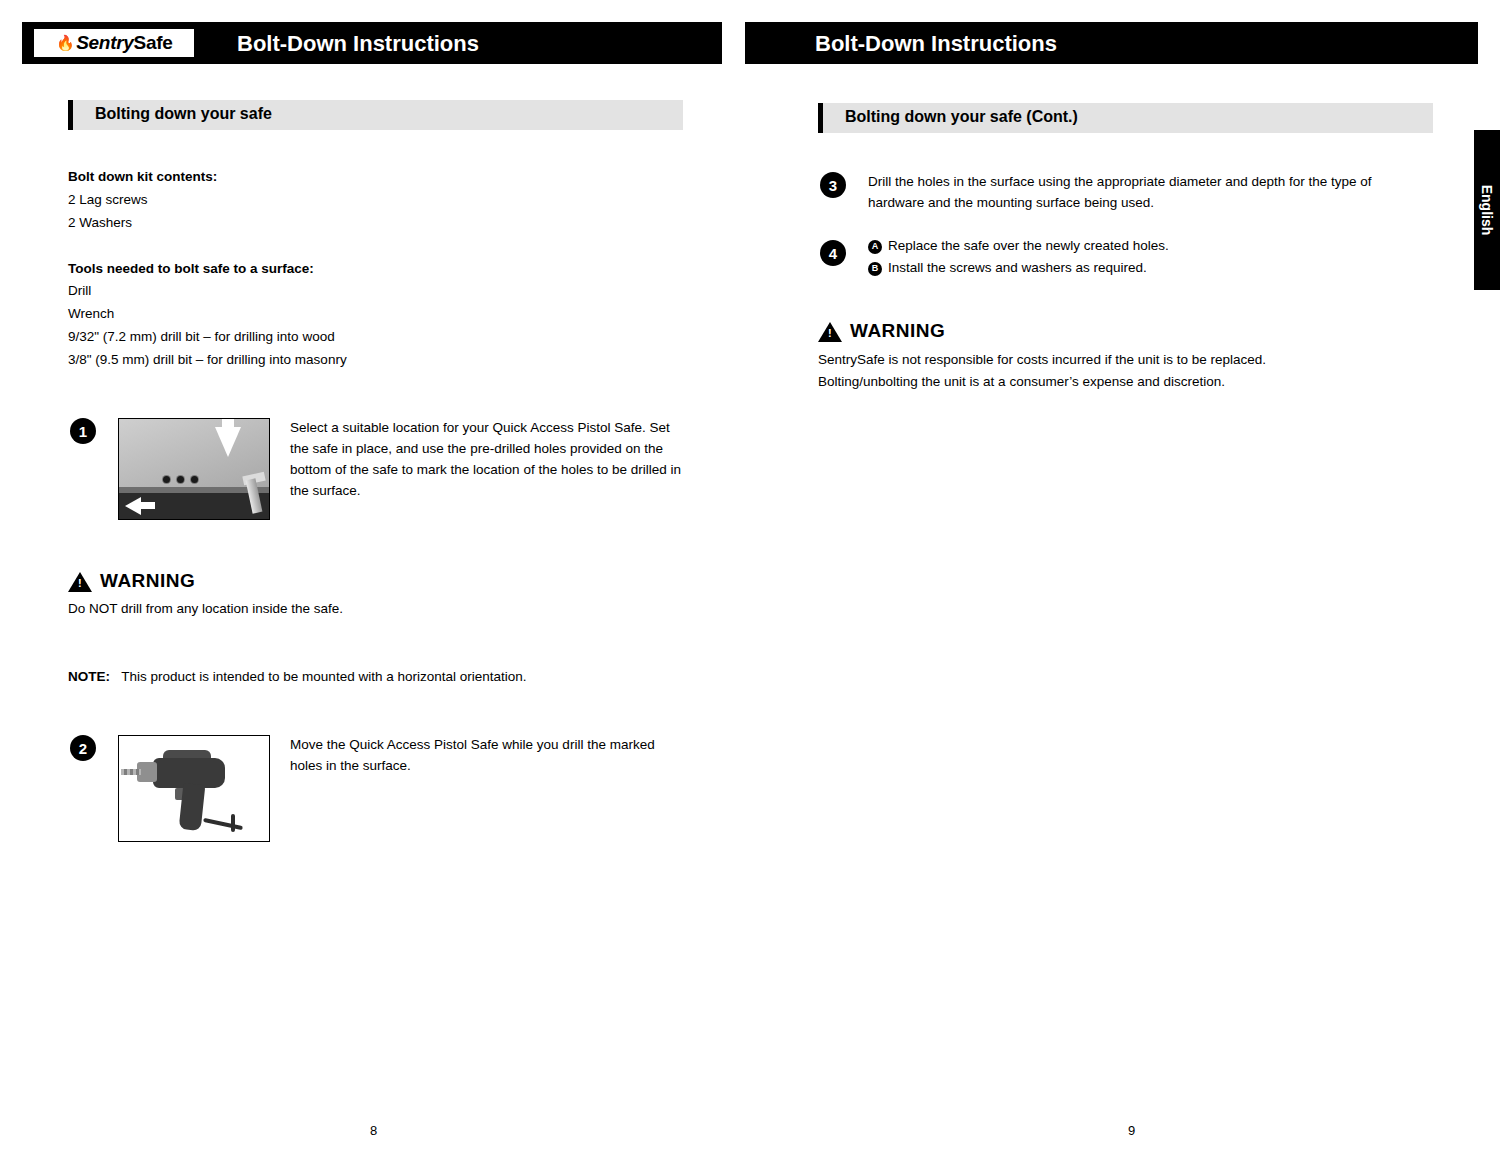🔥SentrySafe
Bolt-Down Instructions
Bolt-Down Instructions
English
Bolting down your safe
Bolt down kit contents:
2 Lag screws
2 Washers
Tools needed to bolt safe to a surface:
Drill
Wrench
9/32" (7.2 mm) drill bit – for drilling into wood
3/8" (9.5 mm) drill bit – for drilling into masonry
1
Select a suitable location for your Quick Access Pistol Safe. Set the safe in place, and use the pre-drilled holes provided on the bottom of the safe to mark the location of the holes to be drilled in the surface.
!
WARNING
Do NOT drill from any location inside the safe.
NOTE: This product is intended to be mounted with a horizontal orientation.
2
Move the Quick Access Pistol Safe while you drill the marked holes in the surface.
8
Bolting down your safe (Cont.)
3
Drill the holes in the surface using the appropriate diameter and depth for the type of hardware and the mounting surface being used.
4
AReplace the safe over the newly created holes.
BInstall the screws and washers as required.
!
WARNING
SentrySafe is not responsible for costs incurred if the unit is to be replaced.
Bolting/unbolting the unit is at a consumer’s expense and discretion.
9